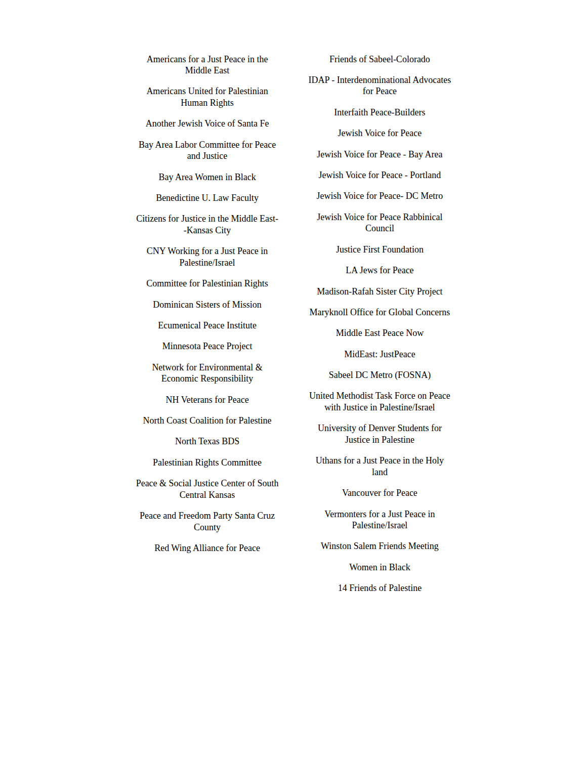Americans for a Just Peace in the Middle East
Americans United for Palestinian Human Rights
Another Jewish Voice of Santa Fe
Bay Area Labor Committee for Peace and Justice
Bay Area Women in Black
Benedictine U. Law Faculty
Citizens for Justice in the Middle East--Kansas City
CNY Working for a Just Peace in Palestine/Israel
Committee for Palestinian Rights
Dominican Sisters of Mission
Ecumenical Peace Institute
Minnesota Peace Project
Network for Environmental & Economic Responsibility
NH Veterans for Peace
North Coast Coalition for Palestine
North Texas BDS
Palestinian Rights Committee
Peace & Social Justice Center of South Central Kansas
Peace and Freedom Party Santa Cruz County
Red Wing Alliance for Peace
Friends of Sabeel-Colorado
IDAP - Interdenominational Advocates for Peace
Interfaith Peace-Builders
Jewish Voice for Peace
Jewish Voice for Peace - Bay Area
Jewish Voice for Peace - Portland
Jewish Voice for Peace- DC Metro
Jewish Voice for Peace Rabbinical Council
Justice First Foundation
LA Jews for Peace
Madison-Rafah Sister City Project
Maryknoll Office for Global Concerns
Middle East Peace Now
MidEast: JustPeace
Sabeel DC Metro (FOSNA)
United Methodist Task Force on Peace with Justice in Palestine/Israel
University of Denver Students for Justice in Palestine
Uthans for a Just Peace in the Holy land
Vancouver for Peace
Vermonters for a Just Peace in Palestine/Israel
Winston Salem Friends Meeting
Women in Black
14 Friends of Palestine